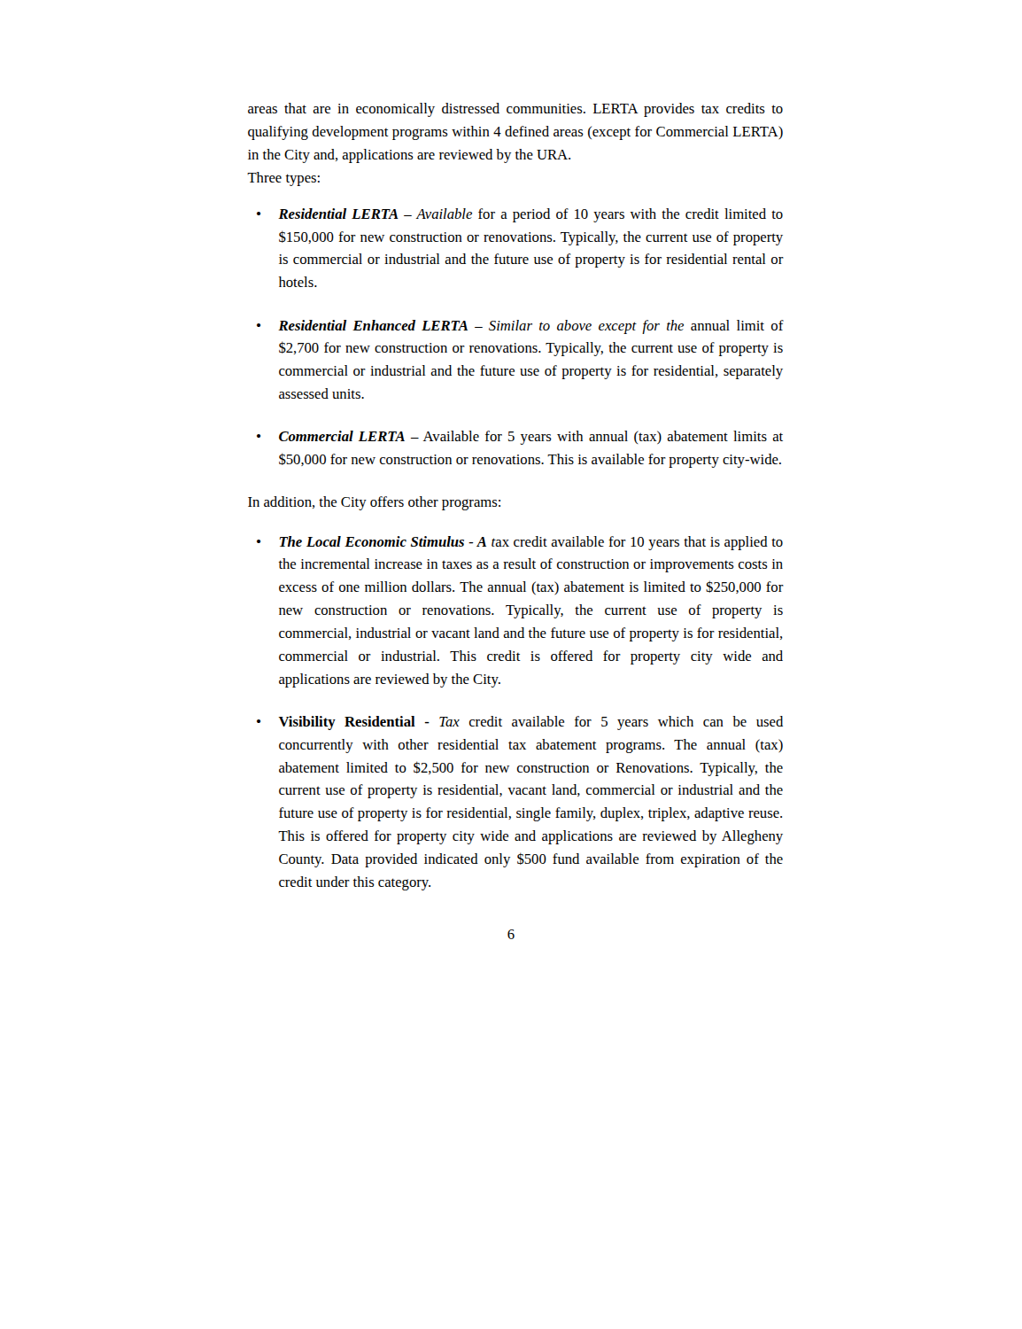areas that are in economically distressed communities. LERTA provides tax credits to qualifying development programs within 4 defined areas (except for Commercial LERTA) in the City and, applications are reviewed by the URA.
Three types:
Residential LERTA – Available for a period of 10 years with the credit limited to $150,000 for new construction or renovations. Typically, the current use of property is commercial or industrial and the future use of property is for residential rental or hotels.
Residential Enhanced LERTA – Similar to above except for the annual limit of $2,700 for new construction or renovations. Typically, the current use of property is commercial or industrial and the future use of property is for residential, separately assessed units.
Commercial LERTA – Available for 5 years with annual (tax) abatement limits at $50,000 for new construction or renovations. This is available for property city-wide.
In addition, the City offers other programs:
The Local Economic Stimulus - A tax credit available for 10 years that is applied to the incremental increase in taxes as a result of construction or improvements costs in excess of one million dollars. The annual (tax) abatement is limited to $250,000 for new construction or renovations. Typically, the current use of property is commercial, industrial or vacant land and the future use of property is for residential, commercial or industrial. This credit is offered for property city wide and applications are reviewed by the City.
Visibility Residential - Tax credit available for 5 years which can be used concurrently with other residential tax abatement programs. The annual (tax) abatement limited to $2,500 for new construction or Renovations. Typically, the current use of property is residential, vacant land, commercial or industrial and the future use of property is for residential, single family, duplex, triplex, adaptive reuse. This is offered for property city wide and applications are reviewed by Allegheny County. Data provided indicated only $500 fund available from expiration of the credit under this category.
6